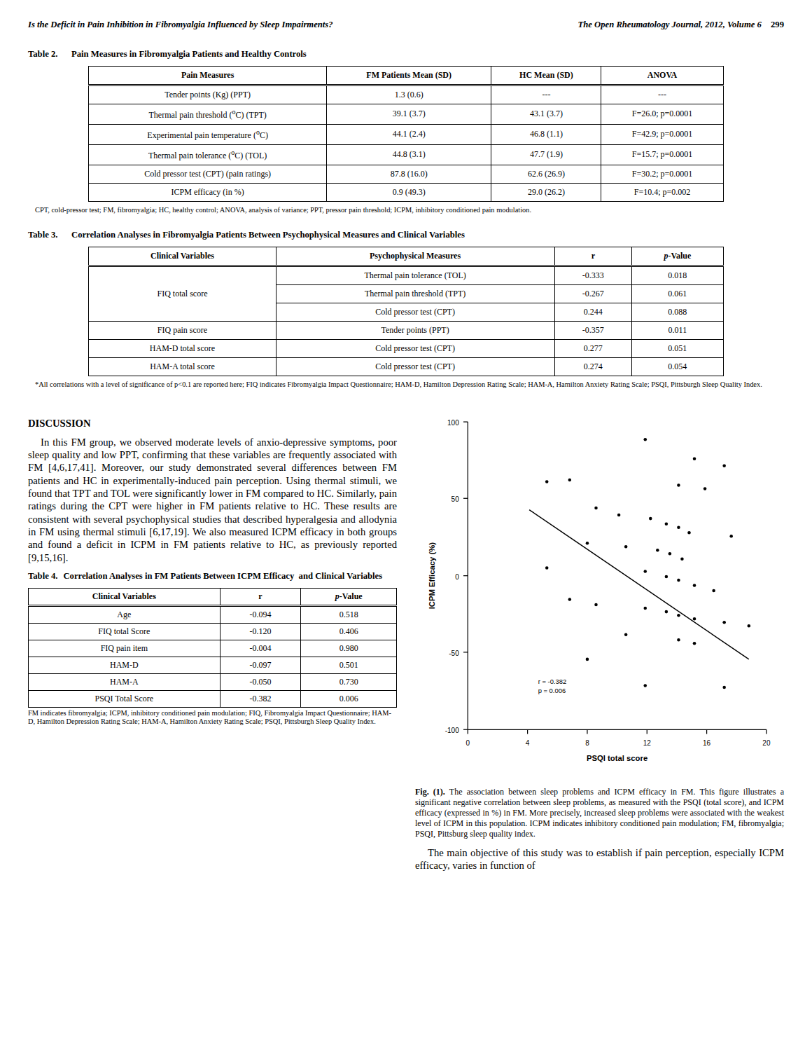Is the Deficit in Pain Inhibition in Fibromyalgia Influenced by Sleep Impairments?
The Open Rheumatology Journal, 2012, Volume 6 299
Table 2. Pain Measures in Fibromyalgia Patients and Healthy Controls
| Pain Measures | FM Patients Mean (SD) | HC Mean (SD) | ANOVA |
| --- | --- | --- | --- |
| Tender points (Kg) (PPT) | 1.3 (0.6) | --- | --- |
| Thermal pain threshold ( o C) (TPT) | 39.1 (3.7) | 43.1 (3.7) | F=26.0; p=0.0001 |
| Experimental pain temperature ( o C) | 44.1 (2.4) | 46.8 (1.1) | F=42.9; p=0.0001 |
| Thermal pain tolerance ( o C) (TOL) | 44.8 (3.1) | 47.7 (1.9) | F=15.7; p=0.0001 |
| Cold pressor test (CPT) (pain ratings) | 87.8 (16.0) | 62.6 (26.9) | F=30.2; p=0.0001 |
| ICPM efficacy (in %) | 0.9 (49.3) | 29.0 (26.2) | F=10.4; p=0.002 |
CPT, cold-pressor test; FM, fibromyalgia; HC, healthy control; ANOVA, analysis of variance; PPT, pressor pain threshold; ICPM, inhibitory conditioned pain modulation.
Table 3. Correlation Analyses in Fibromyalgia Patients Between Psychophysical Measures and Clinical Variables
| Clinical Variables | Psychophysical Measures | r | p -Value |
| --- | --- | --- | --- |
| FIQ total score | Thermal pain tolerance (TOL) | -0.333 | 0.018 |
| Thermal pain threshold (TPT) | -0.267 | 0.061 |
| Cold pressor test (CPT) | 0.244 | 0.088 |
| FIQ pain score | Tender points (PPT) | -0.357 | 0.011 |
| HAM-D total score | Cold pressor test (CPT) | 0.277 | 0.051 |
| HAM-A total score | Cold pressor test (CPT) | 0.274 | 0.054 |
*All correlations with a level of significance of p<0.1 are reported here; FIQ indicates Fibromyalgia Impact Questionnaire; HAM-D, Hamilton Depression Rating Scale; HAM-A, Hamilton Anxiety Rating Scale; PSQI, Pittsburgh Sleep Quality Index.
DISCUSSION
In this FM group, we observed moderate levels of anxio-depressive symptoms, poor sleep quality and low PPT, confirming that these variables are frequently associated with FM [4,6,17,41]. Moreover, our study demonstrated several differences between FM patients and HC in experimentally-induced pain perception. Using thermal stimuli, we found that TPT and TOL were significantly lower in FM compared to HC. Similarly, pain ratings during the CPT were higher in FM patients relative to HC. These results are consistent with several psychophysical studies that described hyperalgesia and allodynia in FM using thermal stimuli [6,17,19]. We also measured ICPM efficacy in both groups and found a deficit in ICPM in FM patients relative to HC, as previously reported [9,15,16].
Table 4. Correlation Analyses in FM Patients Between ICPM Efficacy and Clinical Variables
| Clinical Variables | r | p -Value |
| --- | --- | --- |
| Age | -0.094 | 0.518 |
| FIQ total Score | -0.120 | 0.406 |
| FIQ pain item | -0.004 | 0.980 |
| HAM-D | -0.097 | 0.501 |
| HAM-A | -0.050 | 0.730 |
| PSQI Total Score | -0.382 | 0.006 |
FM indicates fibromyalgia; ICPM, inhibitory conditioned pain modulation; FIQ, Fibromyalgia Impact Questionnaire; HAM-D, Hamilton Depression Rating Scale; HAM-A, Hamilton Anxiety Rating Scale; PSQI, Pittsburgh Sleep Quality Index.
100 50 0 -50 -100 0 4 8 12 16 20 PSQI total score ICPM Efficacy (%) r = -0.382 p = 0.006
Fig. (1). The association between sleep problems and ICPM efficacy in FM. This figure illustrates a significant negative correlation between sleep problems, as measured with the PSQI (total score), and ICPM efficacy (expressed in %) in FM. More precisely, increased sleep problems were associated with the weakest level of ICPM in this population. ICPM indicates inhibitory conditioned pain modulation; FM, fibromyalgia; PSQI, Pittsburg sleep quality index.
The main objective of this study was to establish if pain perception, especially ICPM efficacy, varies in function of